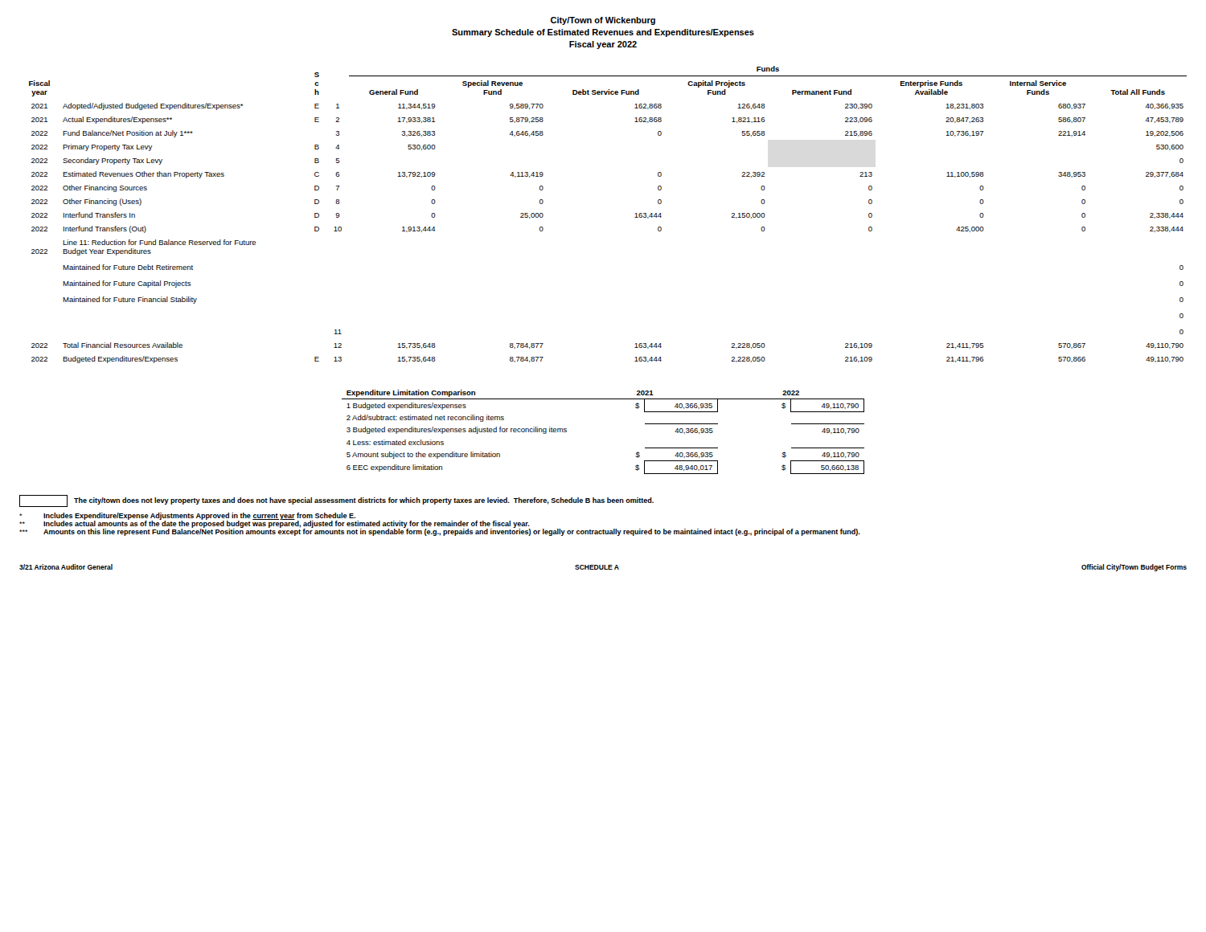City/Town of Wickenburg
Summary Schedule of Estimated Revenues and Expenditures/Expenses
Fiscal year 2022
| | | S c h | | Funds |
| --- | --- | --- | --- | --- |
| Fiscal year | | | General Fund | Special Revenue Fund | Debt Service Fund | Capital Projects Fund | Permanent Fund | Enterprise Funds Available | Internal Service Funds | Total All Funds |
| 2021 | Adopted/Adjusted Budgeted Expenditures/Expenses* | E | 1 | 11,344,519 | 9,589,770 | 162,868 | 126,648 | 230,390 | 18,231,803 | 680,937 | 40,366,935 |
| 2021 | Actual Expenditures/Expenses** | E | 2 | 17,933,381 | 5,879,258 | 162,868 | 1,821,116 | 223,096 | 20,847,263 | 586,807 | 47,453,789 |
| 2022 | Fund Balance/Net Position at July 1*** | | 3 | 3,326,383 | 4,646,458 | 0 | 55,658 | 215,896 | 10,736,197 | 221,914 | 19,202,506 |
| 2022 | Primary Property Tax Levy | B | 4 | 530,600 | | | | | | | 530,600 |
| 2022 | Secondary Property Tax Levy | B | 5 | | | | | | | | 0 |
| 2022 | Estimated Revenues Other than Property Taxes | C | 6 | 13,792,109 | 4,113,419 | 0 | 22,392 | 213 | 11,100,598 | 348,953 | 29,377,684 |
| 2022 | Other Financing Sources | D | 7 | 0 | 0 | 0 | 0 | 0 | 0 | 0 | 0 |
| 2022 | Other Financing (Uses) | D | 8 | 0 | 0 | 0 | 0 | 0 | 0 | 0 | 0 |
| 2022 | Interfund Transfers In | D | 9 | 0 | 25,000 | 163,444 | 2,150,000 | 0 | 0 | 0 | 2,338,444 |
| 2022 | Interfund Transfers (Out) | D | 10 | 1,913,444 | 0 | 0 | 0 | 0 | 425,000 | 0 | 2,338,444 |
| 2022 | Line 11: Reduction for Fund Balance Reserved for Future Budget Year Expenditures | | | | | | | | | | |
| | Maintained for Future Debt Retirement | | 11 | | | | | | | | 0 |
| | Maintained for Future Capital Projects | | | | | | | | | 0 |
| | Maintained for Future Financial Stability | | | | | | | | | 0 |
| | | | | | | | | | | 0 |
| | | | | | | | | | | 0 |
| 2022 | Total Financial Resources Available | | 12 | 15,735,648 | 8,784,877 | 163,444 | 2,228,050 | 216,109 | 21,411,795 | 570,867 | 49,110,790 |
| 2022 | Budgeted Expenditures/Expenses | E | 13 | 15,735,648 | 8,784,877 | 163,444 | 2,228,050 | 216,109 | 21,411,796 | 570,866 | 49,110,790 |
| Expenditure Limitation Comparison | 2021 | 2022 |
| 1 Budgeted expenditures/expenses | $ | 40,366,935 | $ | 49,110,790 |
| 2 Add/subtract: estimated net reconciling items | | | | |
| 3 Budgeted expenditures/expenses adjusted for reconciling items | | 40,366,935 | | 49,110,790 |
| 4 Less: estimated exclusions | | | | |
| 5 Amount subject to the expenditure limitation | $ | 40,366,935 | $ | 49,110,790 |
| 6 EEC expenditure limitation | $ | 48,940,017 | $ | 50,660,138 |
The city/town does not levy property taxes and does not have special assessment districts for which property taxes are levied. Therefore, Schedule B has been omitted.
*
Includes Expenditure/Expense Adjustments Approved in the current year from Schedule E.
**
Includes actual amounts as of the date the proposed budget was prepared, adjusted for estimated activity for the remainder of the fiscal year.
***
Amounts on this line represent Fund Balance/Net Position amounts except for amounts not in spendable form (e.g., prepaids and inventories) or legally or contractually required to be maintained intact (e.g., principal of a permanent fund).
3/21 Arizona Auditor General
SCHEDULE A
Official City/Town Budget Forms